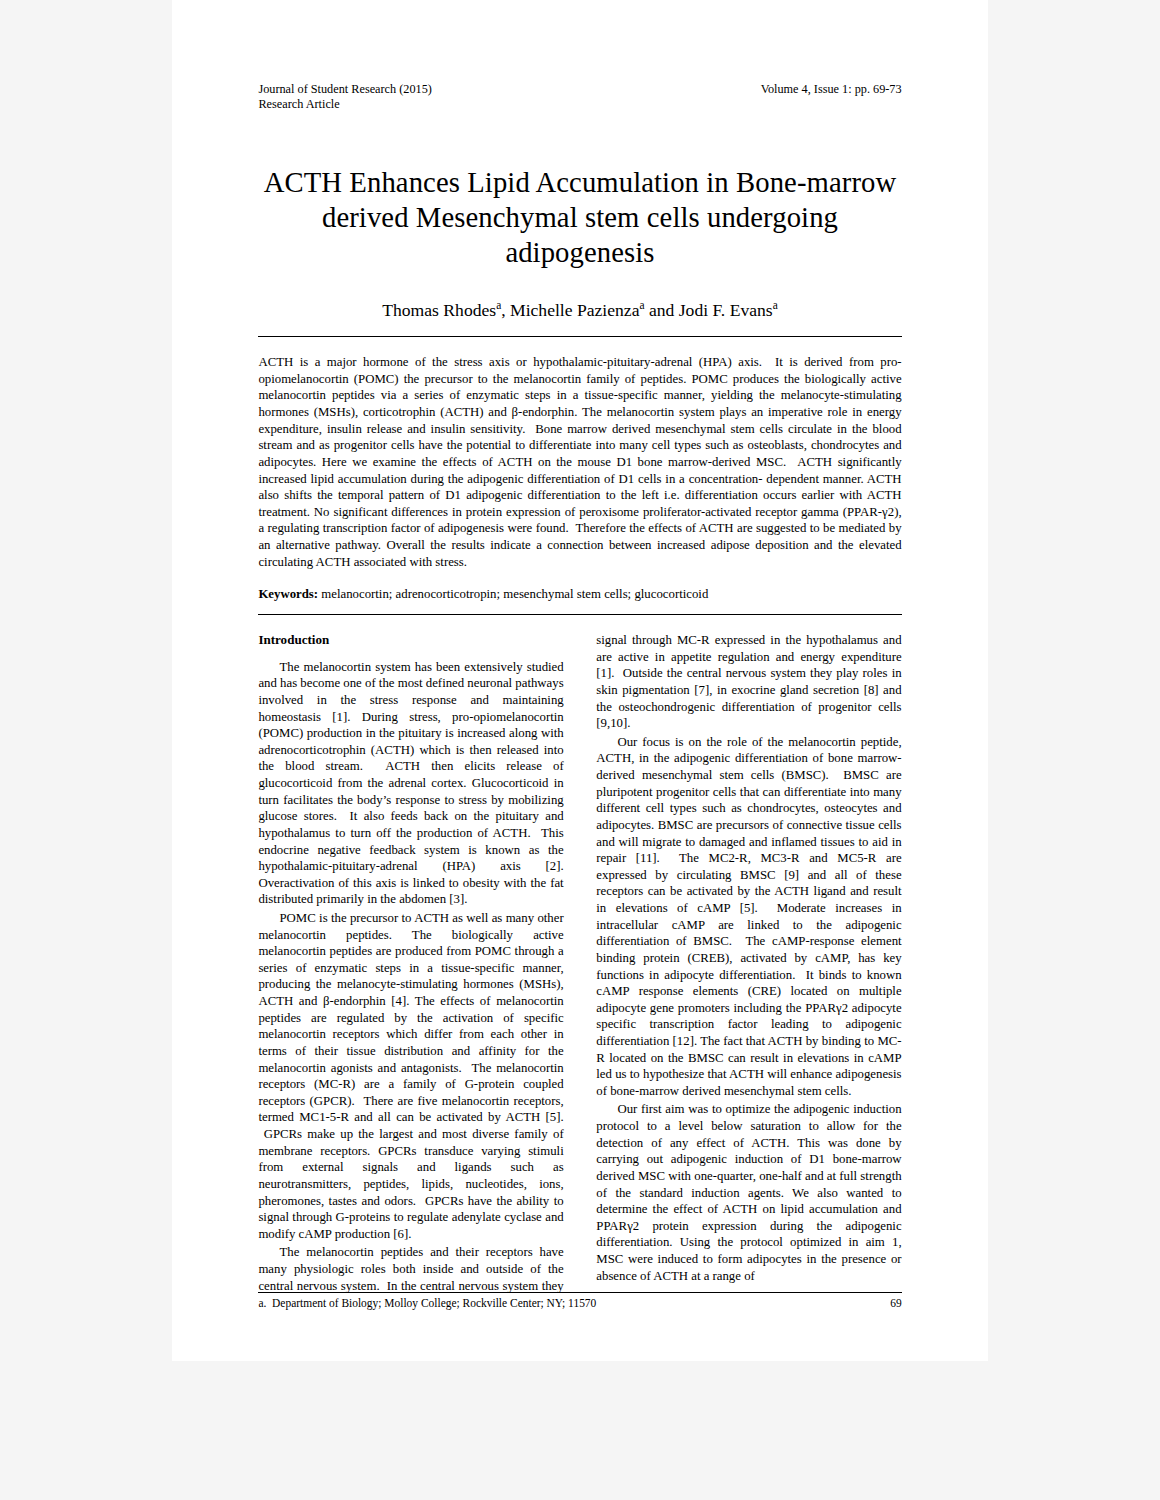Journal of Student Research (2015)
Research Article
Volume 4, Issue 1: pp. 69-73
ACTH Enhances Lipid Accumulation in Bone-marrow
derived Mesenchymal stem cells undergoing adipogenesis
Thomas Rhodesa, Michelle Pazienzaa and Jodi F. Evansa
ACTH is a major hormone of the stress axis or hypothalamic-pituitary-adrenal (HPA) axis. It is derived from pro-opiomelanocortin (POMC) the precursor to the melanocortin family of peptides. POMC produces the biologically active melanocortin peptides via a series of enzymatic steps in a tissue-specific manner, yielding the melanocyte-stimulating hormones (MSHs), corticotrophin (ACTH) and β-endorphin. The melanocortin system plays an imperative role in energy expenditure, insulin release and insulin sensitivity. Bone marrow derived mesenchymal stem cells circulate in the blood stream and as progenitor cells have the potential to differentiate into many cell types such as osteoblasts, chondrocytes and adipocytes. Here we examine the effects of ACTH on the mouse D1 bone marrow-derived MSC. ACTH significantly increased lipid accumulation during the adipogenic differentiation of D1 cells in a concentration- dependent manner. ACTH also shifts the temporal pattern of D1 adipogenic differentiation to the left i.e. differentiation occurs earlier with ACTH treatment. No significant differences in protein expression of peroxisome proliferator-activated receptor gamma (PPAR-γ2), a regulating transcription factor of adipogenesis were found. Therefore the effects of ACTH are suggested to be mediated by an alternative pathway. Overall the results indicate a connection between increased adipose deposition and the elevated circulating ACTH associated with stress.
Keywords: melanocortin; adrenocorticotropin; mesenchymal stem cells; glucocorticoid
Introduction
The melanocortin system has been extensively studied and has become one of the most defined neuronal pathways involved in the stress response and maintaining homeostasis [1]. During stress, pro-opiomelanocortin (POMC) production in the pituitary is increased along with adrenocorticotrophin (ACTH) which is then released into the blood stream. ACTH then elicits release of glucocorticoid from the adrenal cortex. Glucocorticoid in turn facilitates the body’s response to stress by mobilizing glucose stores. It also feeds back on the pituitary and hypothalamus to turn off the production of ACTH. This endocrine negative feedback system is known as the hypothalamic-pituitary-adrenal (HPA) axis [2]. Overactivation of this axis is linked to obesity with the fat distributed primarily in the abdomen [3].
POMC is the precursor to ACTH as well as many other melanocortin peptides. The biologically active melanocortin peptides are produced from POMC through a series of enzymatic steps in a tissue-specific manner, producing the melanocyte-stimulating hormones (MSHs), ACTH and β-endorphin [4]. The effects of melanocortin peptides are regulated by the activation of specific melanocortin receptors which differ from each other in terms of their tissue distribution and affinity for the melanocortin agonists and antagonists. The melanocortin receptors (MC-R) are a family of G-protein coupled receptors (GPCR). There are five melanocortin receptors, termed MC1-5-R and all can be activated by ACTH [5]. GPCRs make up the largest and most diverse family of membrane receptors. GPCRs transduce varying stimuli from external signals and ligands such as neurotransmitters, peptides, lipids, nucleotides, ions, pheromones, tastes and odors. GPCRs have the ability to signal through G-proteins to regulate adenylate cyclase and modify cAMP production [6].
The melanocortin peptides and their receptors have many physiologic roles both inside and outside of the central nervous system. In the central nervous system they signal through MC-R expressed in the hypothalamus and are active in appetite regulation and energy expenditure [1]. Outside the central nervous system they play roles in skin pigmentation [7], in exocrine gland secretion [8] and the osteochondrogenic differentiation of progenitor cells [9,10].
Our focus is on the role of the melanocortin peptide, ACTH, in the adipogenic differentiation of bone marrow-derived mesenchymal stem cells (BMSC). BMSC are pluripotent progenitor cells that can differentiate into many different cell types such as chondrocytes, osteocytes and adipocytes. BMSC are precursors of connective tissue cells and will migrate to damaged and inflamed tissues to aid in repair [11]. The MC2-R, MC3-R and MC5-R are expressed by circulating BMSC [9] and all of these receptors can be activated by the ACTH ligand and result in elevations of cAMP [5]. Moderate increases in intracellular cAMP are linked to the adipogenic differentiation of BMSC. The cAMP-response element binding protein (CREB), activated by cAMP, has key functions in adipocyte differentiation. It binds to known cAMP response elements (CRE) located on multiple adipocyte gene promoters including the PPARγ2 adipocyte specific transcription factor leading to adipogenic differentiation [12]. The fact that ACTH by binding to MC-R located on the BMSC can result in elevations in cAMP led us to hypothesize that ACTH will enhance adipogenesis of bone-marrow derived mesenchymal stem cells.
Our first aim was to optimize the adipogenic induction protocol to a level below saturation to allow for the detection of any effect of ACTH. This was done by carrying out adipogenic induction of D1 bone-marrow derived MSC with one-quarter, one-half and at full strength of the standard induction agents. We also wanted to determine the effect of ACTH on lipid accumulation and PPARγ2 protein expression during the adipogenic differentiation. Using the protocol optimized in aim 1, MSC were induced to form adipocytes in the presence or absence of ACTH at a range of
a. Department of Biology; Molloy College; Rockville Center; NY; 11570
69